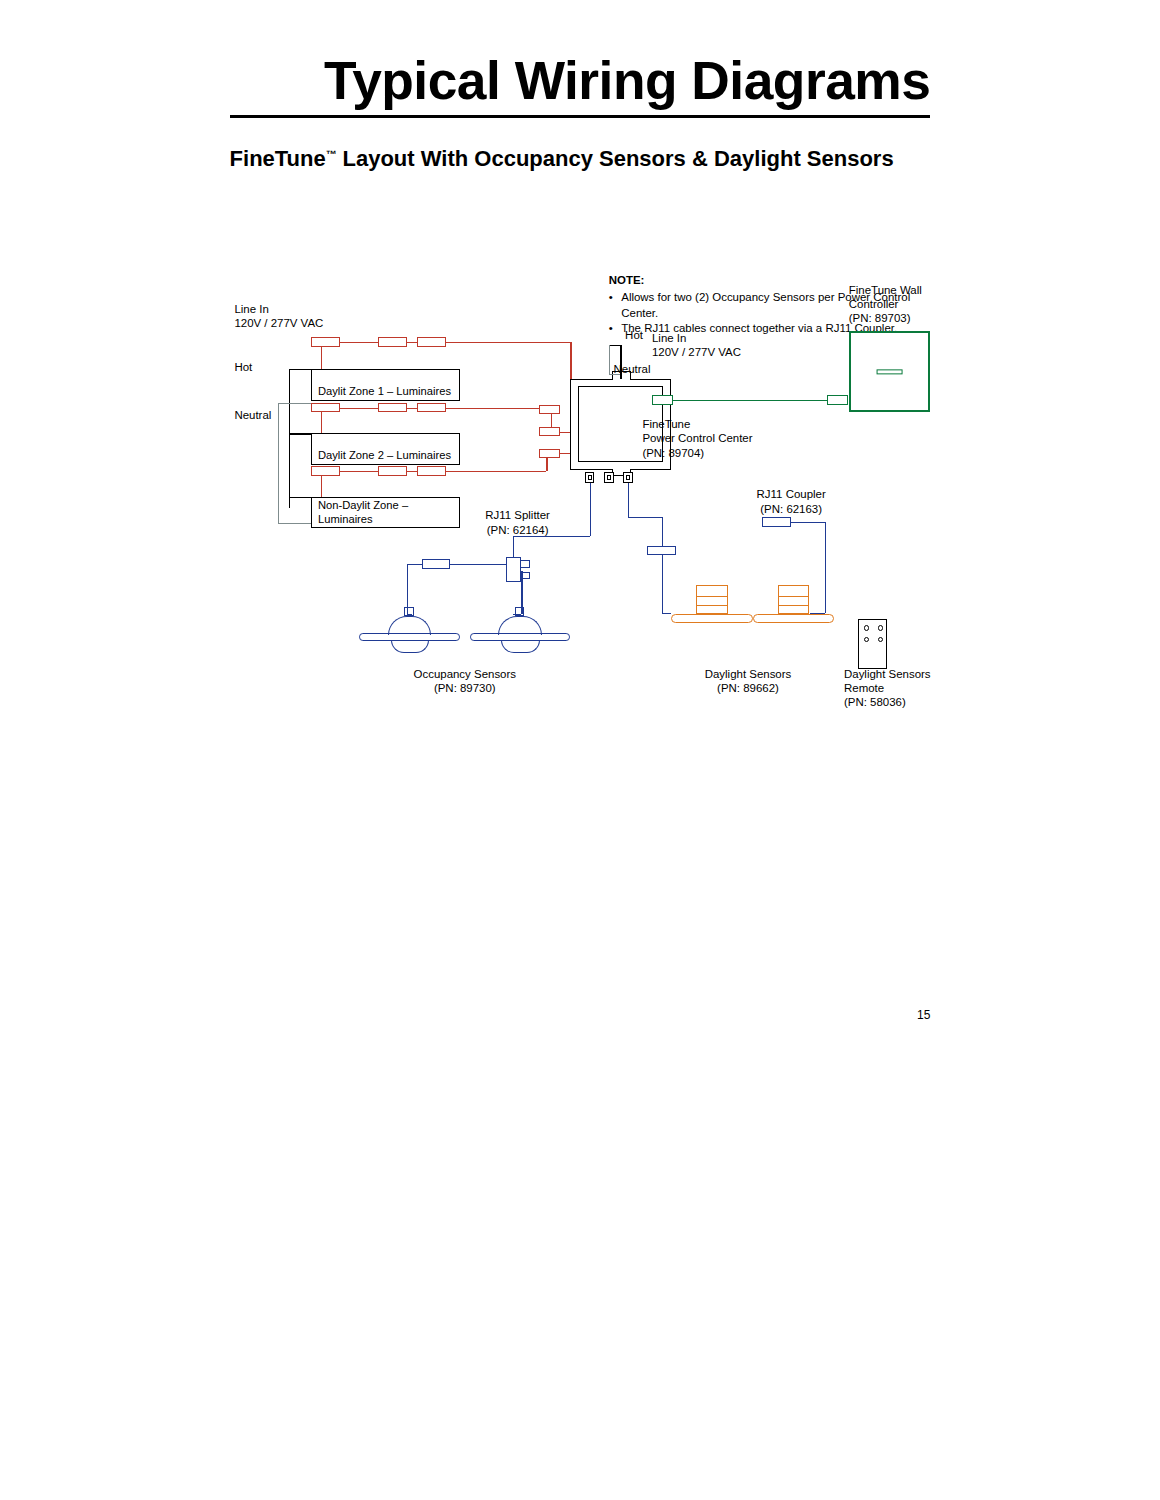Typical Wiring Diagrams
FineTune™ Layout With Occupancy Sensors & Daylight Sensors
NOTE:
Allows for two (2) Occupancy Sensors per Power Control Center.
The RJ11 cables connect together via a RJ11 Coupler.
Line In
120V / 277V VAC
Hot
Neutral
Daylit Zone 1 – Luminaires
Daylit Zone 2 – Luminaires
Non-Daylit Zone – Luminaires
FineTune
Power Control Center
(PN: 89704)
Hot
Line In
120V / 277V VAC
Neutral
FineTune Wall
Controller
(PN: 89703)
RJ11 Splitter
(PN: 62164)
Occupancy Sensors
(PN: 89730)
RJ11 Coupler
(PN: 62163)
Daylight Sensors
(PN: 89662)
Daylight Sensors
Remote
(PN: 58036)
15